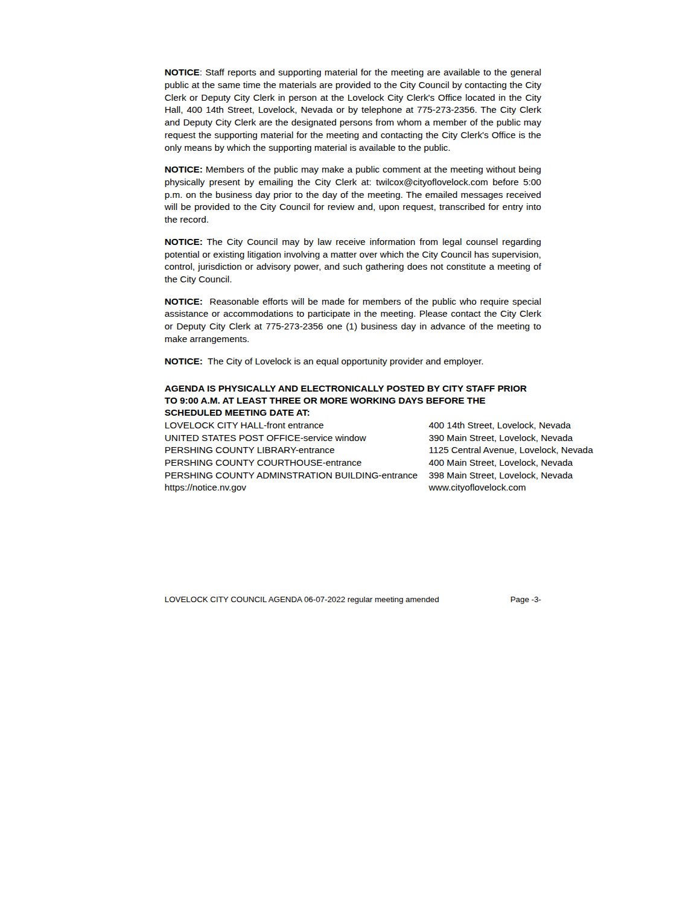NOTICE: Staff reports and supporting material for the meeting are available to the general public at the same time the materials are provided to the City Council by contacting the City Clerk or Deputy City Clerk in person at the Lovelock City Clerk's Office located in the City Hall, 400 14th Street, Lovelock, Nevada or by telephone at 775-273-2356. The City Clerk and Deputy City Clerk are the designated persons from whom a member of the public may request the supporting material for the meeting and contacting the City Clerk's Office is the only means by which the supporting material is available to the public.
NOTICE: Members of the public may make a public comment at the meeting without being physically present by emailing the City Clerk at: twilcox@cityoflovelock.com before 5:00 p.m. on the business day prior to the day of the meeting. The emailed messages received will be provided to the City Council for review and, upon request, transcribed for entry into the record.
NOTICE: The City Council may by law receive information from legal counsel regarding potential or existing litigation involving a matter over which the City Council has supervision, control, jurisdiction or advisory power, and such gathering does not constitute a meeting of the City Council.
NOTICE: Reasonable efforts will be made for members of the public who require special assistance or accommodations to participate in the meeting. Please contact the City Clerk or Deputy City Clerk at 775-273-2356 one (1) business day in advance of the meeting to make arrangements.
NOTICE: The City of Lovelock is an equal opportunity provider and employer.
AGENDA IS PHYSICALLY AND ELECTRONICALLY POSTED BY CITY STAFF PRIOR TO 9:00 A.M. AT LEAST THREE OR MORE WORKING DAYS BEFORE THE SCHEDULED MEETING DATE AT:
| LOVELOCK CITY HALL-front entrance | 400 14th Street, Lovelock, Nevada |
| UNITED STATES POST OFFICE-service window | 390 Main Street, Lovelock, Nevada |
| PERSHING COUNTY LIBRARY-entrance | 1125 Central Avenue, Lovelock, Nevada |
| PERSHING COUNTY COURTHOUSE-entrance | 400 Main Street, Lovelock, Nevada |
| PERSHING COUNTY ADMINSTRATION BUILDING-entrance | 398 Main Street, Lovelock, Nevada |
| https://notice.nv.gov | www.cityoflovelock.com |
LOVELOCK CITY COUNCIL AGENDA 06-07-2022 regular meeting amended Page -3-